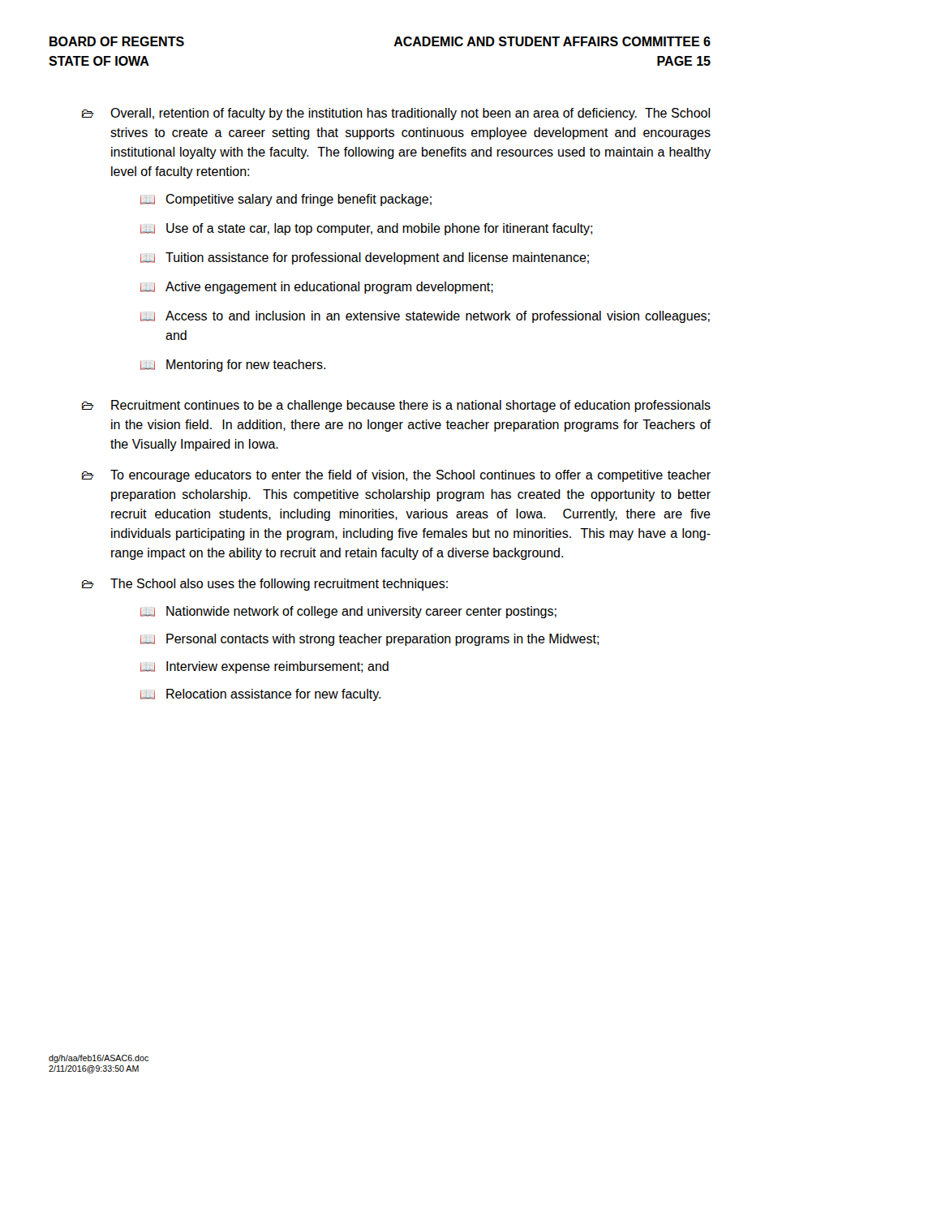BOARD OF REGENTS
STATE OF IOWA
ACADEMIC AND STUDENT AFFAIRS COMMITTEE 6
PAGE 15
🗁
Overall, retention of faculty by the institution has traditionally not been an area of deficiency. The School strives to create a career setting that supports continuous employee development and encourages institutional loyalty with the faculty. The following are benefits and resources used to maintain a healthy level of faculty retention:
📖
Competitive salary and fringe benefit package;
📖
Use of a state car, lap top computer, and mobile phone for itinerant faculty;
📖
Tuition assistance for professional development and license maintenance;
📖
Active engagement in educational program development;
📖
Access to and inclusion in an extensive statewide network of professional vision colleagues; and
📖
Mentoring for new teachers.
🗁
Recruitment continues to be a challenge because there is a national shortage of education professionals in the vision field. In addition, there are no longer active teacher preparation programs for Teachers of the Visually Impaired in Iowa.
🗁
To encourage educators to enter the field of vision, the School continues to offer a competitive teacher preparation scholarship. This competitive scholarship program has created the opportunity to better recruit education students, including minorities, various areas of Iowa. Currently, there are five individuals participating in the program, including five females but no minorities. This may have a long-range impact on the ability to recruit and retain faculty of a diverse background.
🗁
The School also uses the following recruitment techniques:
📖
Nationwide network of college and university career center postings;
📖
Personal contacts with strong teacher preparation programs in the Midwest;
📖
Interview expense reimbursement; and
📖
Relocation assistance for new faculty.
dg/h/aa/feb16/ASAC6.doc
2/11/2016@9:33:50 AM